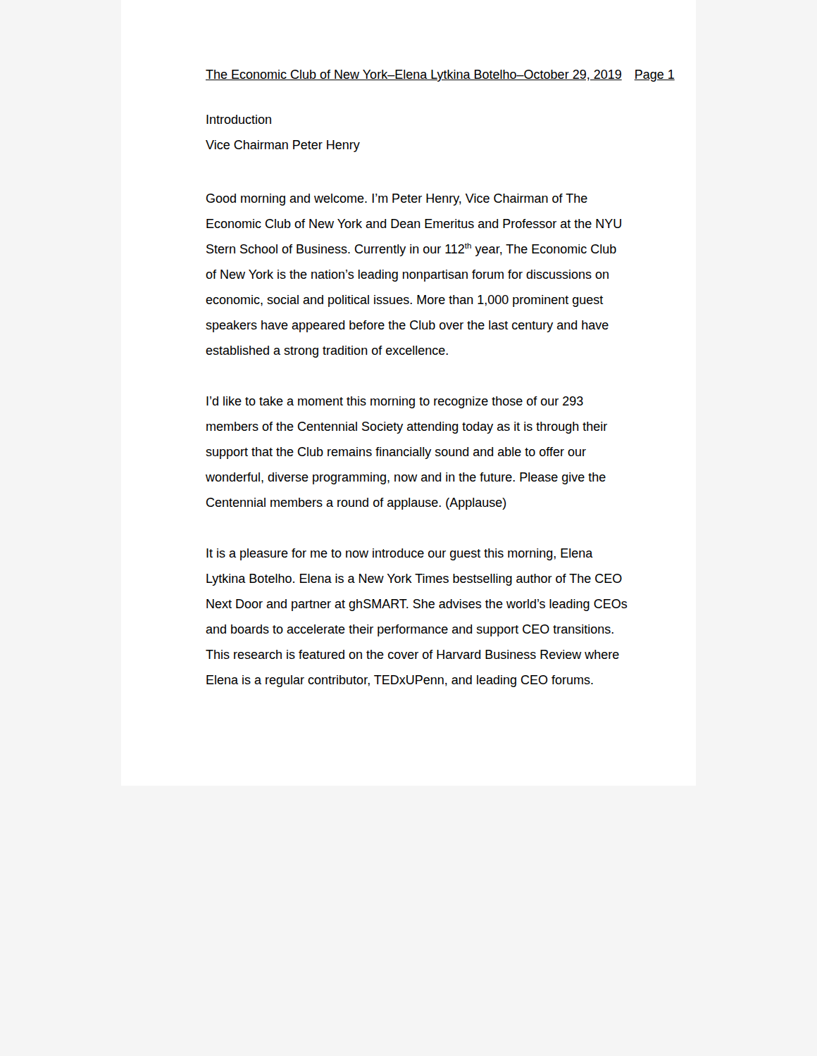The Economic Club of New York–Elena Lytkina Botelho–October 29, 2019 Page 1
Introduction
Vice Chairman Peter Henry
Good morning and welcome. I’m Peter Henry, Vice Chairman of The Economic Club of New York and Dean Emeritus and Professor at the NYU Stern School of Business. Currently in our 112th year, The Economic Club of New York is the nation’s leading nonpartisan forum for discussions on economic, social and political issues. More than 1,000 prominent guest speakers have appeared before the Club over the last century and have established a strong tradition of excellence.
I’d like to take a moment this morning to recognize those of our 293 members of the Centennial Society attending today as it is through their support that the Club remains financially sound and able to offer our wonderful, diverse programming, now and in the future. Please give the Centennial members a round of applause. (Applause)
It is a pleasure for me to now introduce our guest this morning, Elena Lytkina Botelho. Elena is a New York Times bestselling author of The CEO Next Door and partner at ghSMART. She advises the world’s leading CEOs and boards to accelerate their performance and support CEO transitions. This research is featured on the cover of Harvard Business Review where Elena is a regular contributor, TEDxUPenn, and leading CEO forums.